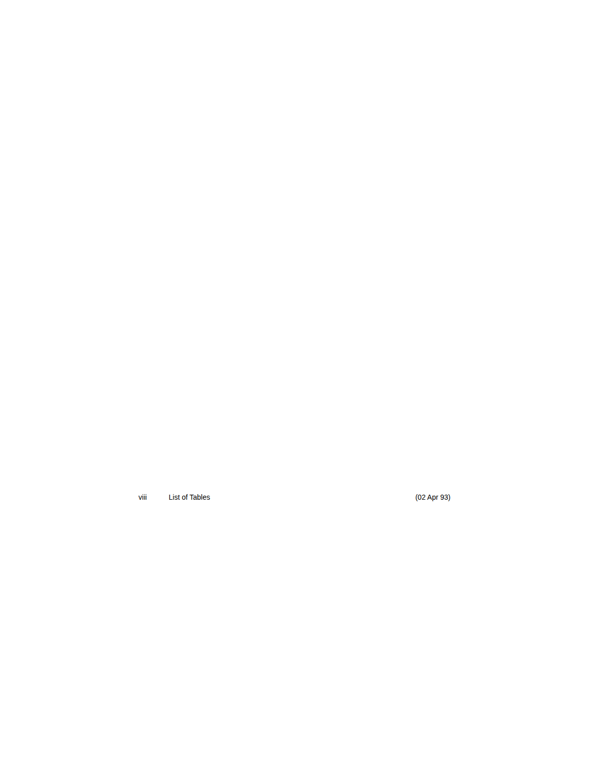viii List of Tables
(02 Apr 93)